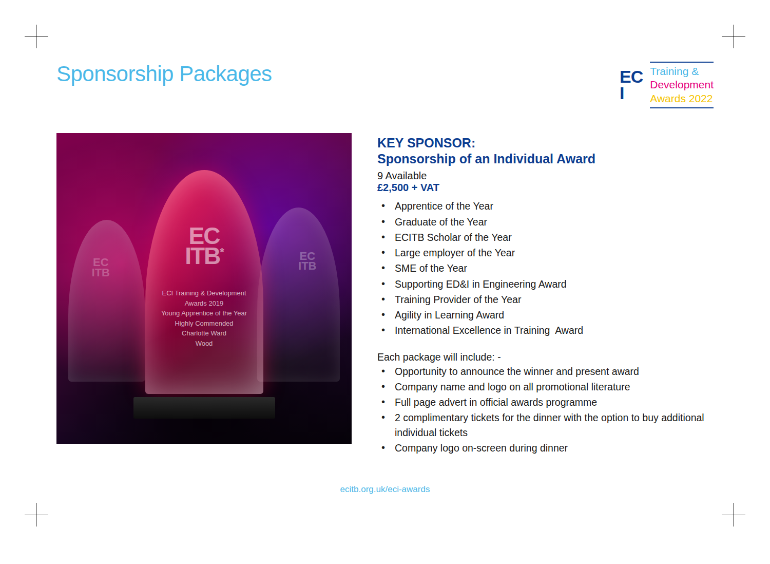Sponsorship Packages
EC I
Training &
Development
Awards 2022
EC
ITB
EC
ITB
EC
ITB*
ECI Training & Development
Awards 2019
Young Apprentice of the Year
Highly Commended
Charlotte Ward
Wood
KEY SPONSOR: Sponsorship of an Individual Award
9 Available
£2,500 + VAT
Apprentice of the Year
Graduate of the Year
ECITB Scholar of the Year
Large employer of the Year
SME of the Year
Supporting ED&I in Engineering Award
Training Provider of the Year
Agility in Learning Award
International Excellence in Training Award
Each package will include: -
Opportunity to announce the winner and present award
Company name and logo on all promotional literature
Full page advert in official awards programme
2 complimentary tickets for the dinner with the option to buy additional individual tickets
Company logo on-screen during dinner
ecitb.org.uk/eci-awards